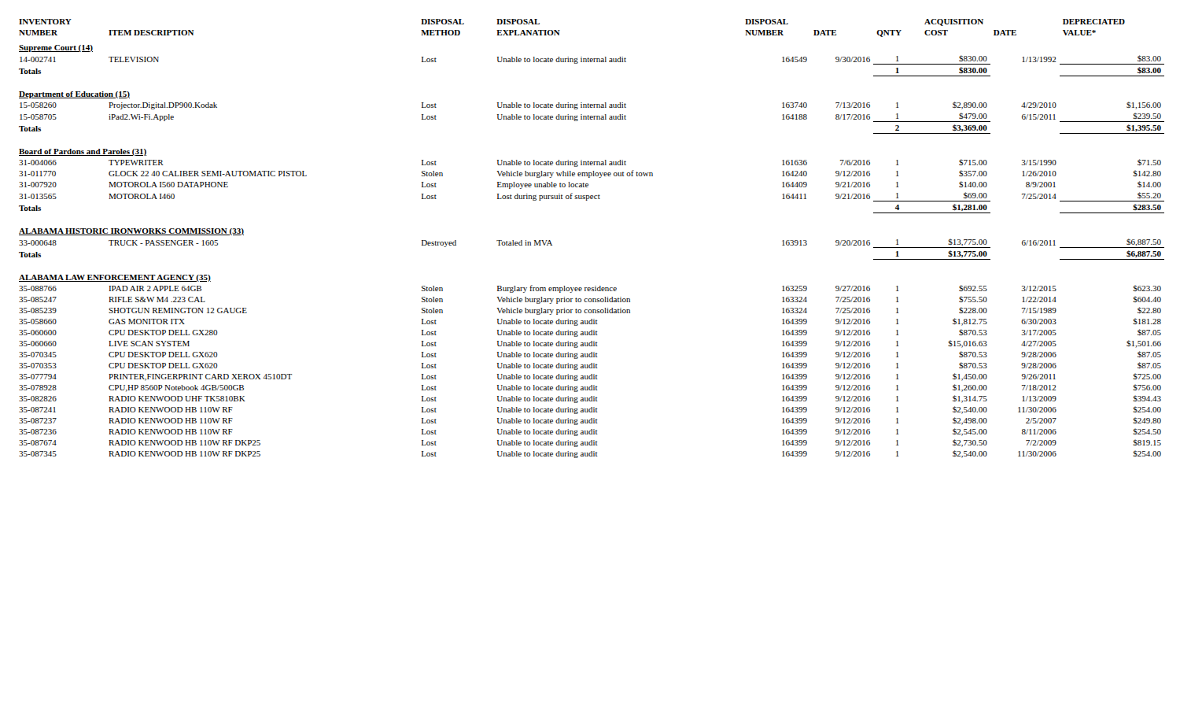| INVENTORY | | DISPOSAL | DISPOSAL | DISPOSAL | | ACQUISITION | DEPRECIATED |
| --- | --- | --- | --- | --- | --- | --- | --- |
| NUMBER | ITEM DESCRIPTION | METHOD | EXPLANATION | NUMBER | DATE | QNTY | COST | DATE | VALUE* |
| Supreme Court (14) |
| 14-002741 | TELEVISION | Lost | Unable to locate during internal audit | 164549 | 9/30/2016 | 1 | $830.00 | 1/13/1992 | $83.00 |
| Totals | | | | | | 1 | $830.00 | | $83.00 |
| Department of Education (15) |
| 15-058260 | Projector.Digital.DP900.Kodak | Lost | Unable to locate during internal audit | 163740 | 7/13/2016 | 1 | $2,890.00 | 4/29/2010 | $1,156.00 |
| 15-058705 | iPad2.Wi-Fi.Apple | Lost | Unable to locate during internal audit | 164188 | 8/17/2016 | 1 | $479.00 | 6/15/2011 | $239.50 |
| Totals | | | | | | 2 | $3,369.00 | | $1,395.50 |
| Board of Pardons and Paroles (31) |
| 31-004066 | TYPEWRITER | Lost | Unable to locate during internal audit | 161636 | 7/6/2016 | 1 | $715.00 | 3/15/1990 | $71.50 |
| 31-011770 | GLOCK 22 40 CALIBER SEMI-AUTOMATIC PISTOL | Stolen | Vehicle burglary while employee out of town | 164240 | 9/12/2016 | 1 | $357.00 | 1/26/2010 | $142.80 |
| 31-007920 | MOTOROLA I560 DATAPHONE | Lost | Employee unable to locate | 164409 | 9/21/2016 | 1 | $140.00 | 8/9/2001 | $14.00 |
| 31-013565 | MOTOROLA I460 | Lost | Lost during pursuit of suspect | 164411 | 9/21/2016 | 1 | $69.00 | 7/25/2014 | $55.20 |
| Totals | | | | | | 4 | $1,281.00 | | $283.50 |
| ALABAMA HISTORIC IRONWORKS COMMISSION (33) |
| 33-000648 | TRUCK - PASSENGER - 1605 | Destroyed | Totaled in MVA | 163913 | 9/20/2016 | 1 | $13,775.00 | 6/16/2011 | $6,887.50 |
| Totals | | | | | | 1 | $13,775.00 | | $6,887.50 |
| ALABAMA LAW ENFORCEMENT AGENCY (35) |
| 35-088766 | IPAD AIR 2 APPLE 64GB | Stolen | Burglary from employee residence | 163259 | 9/27/2016 | 1 | $692.55 | 3/12/2015 | $623.30 |
| 35-085247 | RIFLE S&W M4 .223 CAL | Stolen | Vehicle burglary prior to consolidation | 163324 | 7/25/2016 | 1 | $755.50 | 1/22/2014 | $604.40 |
| 35-085239 | SHOTGUN REMINGTON 12 GAUGE | Stolen | Vehicle burglary prior to consolidation | 163324 | 7/25/2016 | 1 | $228.00 | 7/15/1989 | $22.80 |
| 35-058660 | GAS MONITOR ITX | Lost | Unable to locate during audit | 164399 | 9/12/2016 | 1 | $1,812.75 | 6/30/2003 | $181.28 |
| 35-060600 | CPU DESKTOP DELL GX280 | Lost | Unable to locate during audit | 164399 | 9/12/2016 | 1 | $870.53 | 3/17/2005 | $87.05 |
| 35-060660 | LIVE SCAN SYSTEM | Lost | Unable to locate during audit | 164399 | 9/12/2016 | 1 | $15,016.63 | 4/27/2005 | $1,501.66 |
| 35-070345 | CPU DESKTOP DELL GX620 | Lost | Unable to locate during audit | 164399 | 9/12/2016 | 1 | $870.53 | 9/28/2006 | $87.05 |
| 35-070353 | CPU DESKTOP DELL GX620 | Lost | Unable to locate during audit | 164399 | 9/12/2016 | 1 | $870.53 | 9/28/2006 | $87.05 |
| 35-077794 | PRINTER,FINGERPRINT CARD XEROX 4510DT | Lost | Unable to locate during audit | 164399 | 9/12/2016 | 1 | $1,450.00 | 9/26/2011 | $725.00 |
| 35-078928 | CPU,HP 8560P Notebook 4GB/500GB | Lost | Unable to locate during audit | 164399 | 9/12/2016 | 1 | $1,260.00 | 7/18/2012 | $756.00 |
| 35-082826 | RADIO KENWOOD UHF TK5810BK | Lost | Unable to locate during audit | 164399 | 9/12/2016 | 1 | $1,314.75 | 1/13/2009 | $394.43 |
| 35-087241 | RADIO KENWOOD HB 110W RF | Lost | Unable to locate during audit | 164399 | 9/12/2016 | 1 | $2,540.00 | 11/30/2006 | $254.00 |
| 35-087237 | RADIO KENWOOD HB 110W RF | Lost | Unable to locate during audit | 164399 | 9/12/2016 | 1 | $2,498.00 | 2/5/2007 | $249.80 |
| 35-087236 | RADIO KENWOOD HB 110W RF | Lost | Unable to locate during audit | 164399 | 9/12/2016 | 1 | $2,545.00 | 8/11/2006 | $254.50 |
| 35-087674 | RADIO KENWOOD HB 110W RF DKP25 | Lost | Unable to locate during audit | 164399 | 9/12/2016 | 1 | $2,730.50 | 7/2/2009 | $819.15 |
| 35-087345 | RADIO KENWOOD HB 110W RF DKP25 | Lost | Unable to locate during audit | 164399 | 9/12/2016 | 1 | $2,540.00 | 11/30/2006 | $254.00 |